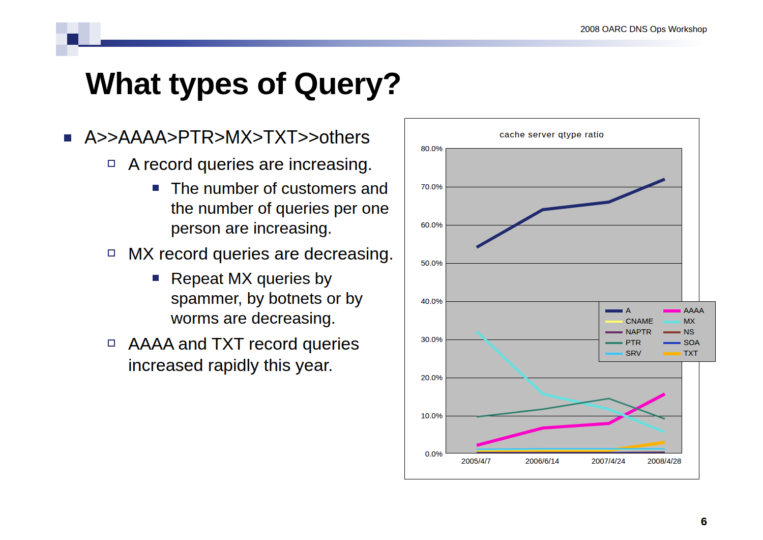2008 OARC DNS Ops Workshop
What types of Query?
A>>AAAA>PTR>MX>TXT>>others
A record queries are increasing.
The number of customers and the number of queries per one person are increasing.
MX record queries are decreasing.
Repeat MX queries by spammer, by botnets or by worms are decreasing.
AAAA and TXT record queries increased rapidly this year.
cache server qtype ratio
80.0%
70.0%
60.0%
50.0%
40.0%
30.0%
20.0%
10.0%
0.0%
| A | AAAA |
| CNAME | MX |
| NAPTR | NS |
| PTR | SOA |
| SRV | TXT |
2005/4/7
2006/6/14
2007/4/24
2008/4/28
6